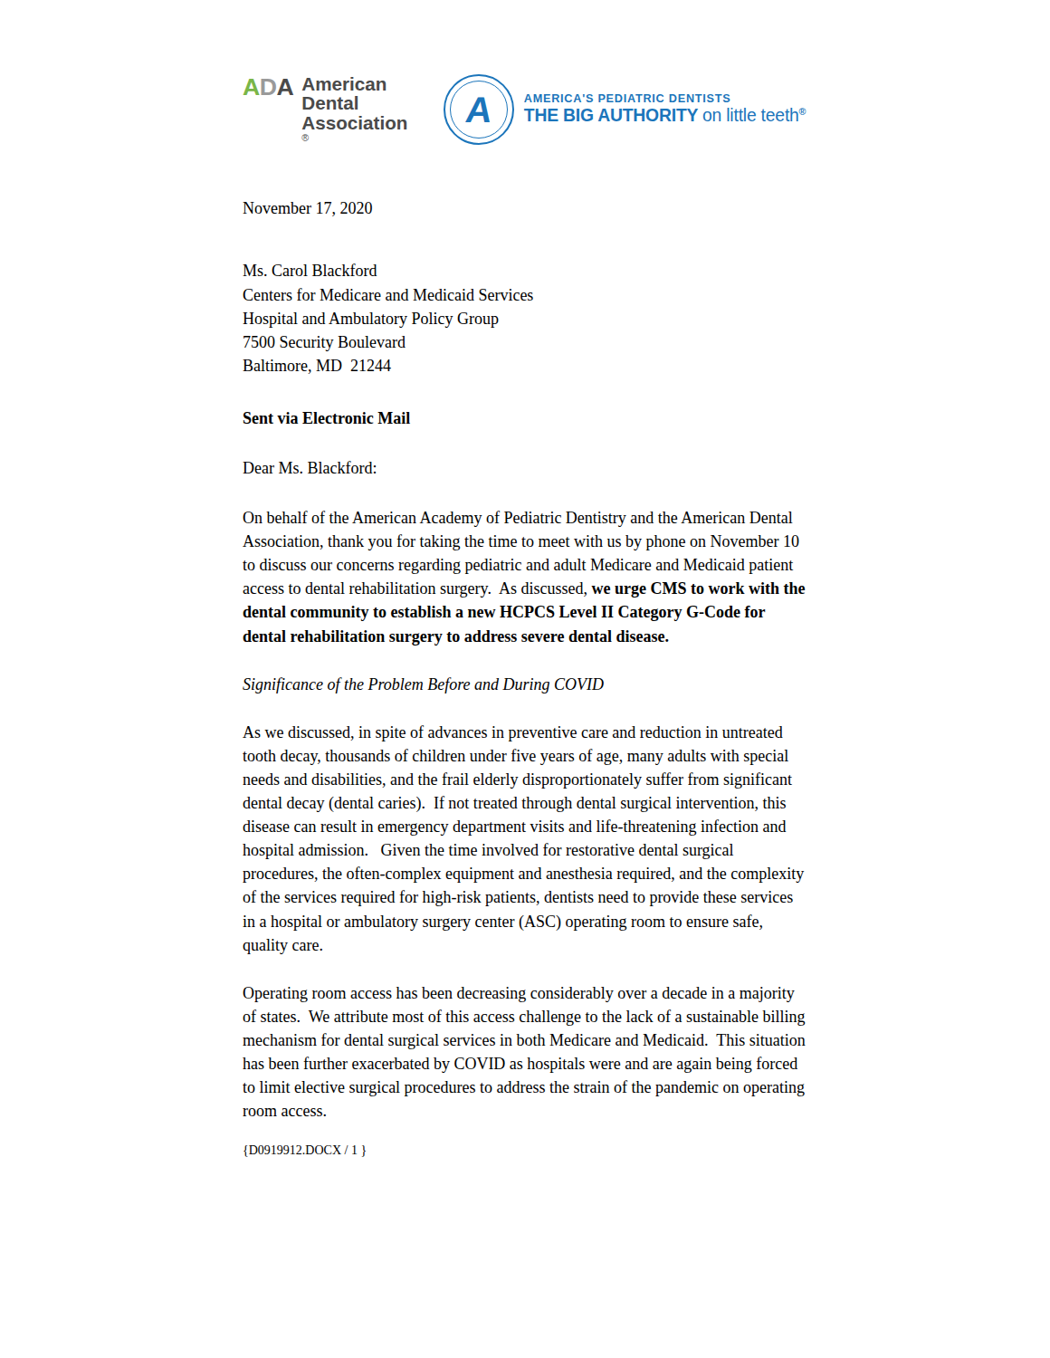ADA
American Dental Association®
A
AMERICA'S PEDIATRIC DENTISTS
THE BIG AUTHORITY on little teeth®
November 17, 2020
Ms. Carol Blackford
Centers for Medicare and Medicaid Services
Hospital and Ambulatory Policy Group
7500 Security Boulevard
Baltimore, MD 21244
Sent via Electronic Mail
Dear Ms. Blackford:
On behalf of the American Academy of Pediatric Dentistry and the American Dental Association, thank you for taking the time to meet with us by phone on November 10 to discuss our concerns regarding pediatric and adult Medicare and Medicaid patient access to dental rehabilitation surgery. As discussed, we urge CMS to work with the dental community to establish a new HCPCS Level II Category G-Code for dental rehabilitation surgery to address severe dental disease.
Significance of the Problem Before and During COVID
As we discussed, in spite of advances in preventive care and reduction in untreated tooth decay, thousands of children under five years of age, many adults with special needs and disabilities, and the frail elderly disproportionately suffer from significant dental decay (dental caries). If not treated through dental surgical intervention, this disease can result in emergency department visits and life-threatening infection and hospital admission. Given the time involved for restorative dental surgical procedures, the often-complex equipment and anesthesia required, and the complexity of the services required for high-risk patients, dentists need to provide these services in a hospital or ambulatory surgery center (ASC) operating room to ensure safe, quality care.
Operating room access has been decreasing considerably over a decade in a majority of states. We attribute most of this access challenge to the lack of a sustainable billing mechanism for dental surgical services in both Medicare and Medicaid. This situation has been further exacerbated by COVID as hospitals were and are again being forced to limit elective surgical procedures to address the strain of the pandemic on operating room access.
{D0919912.DOCX / 1 }